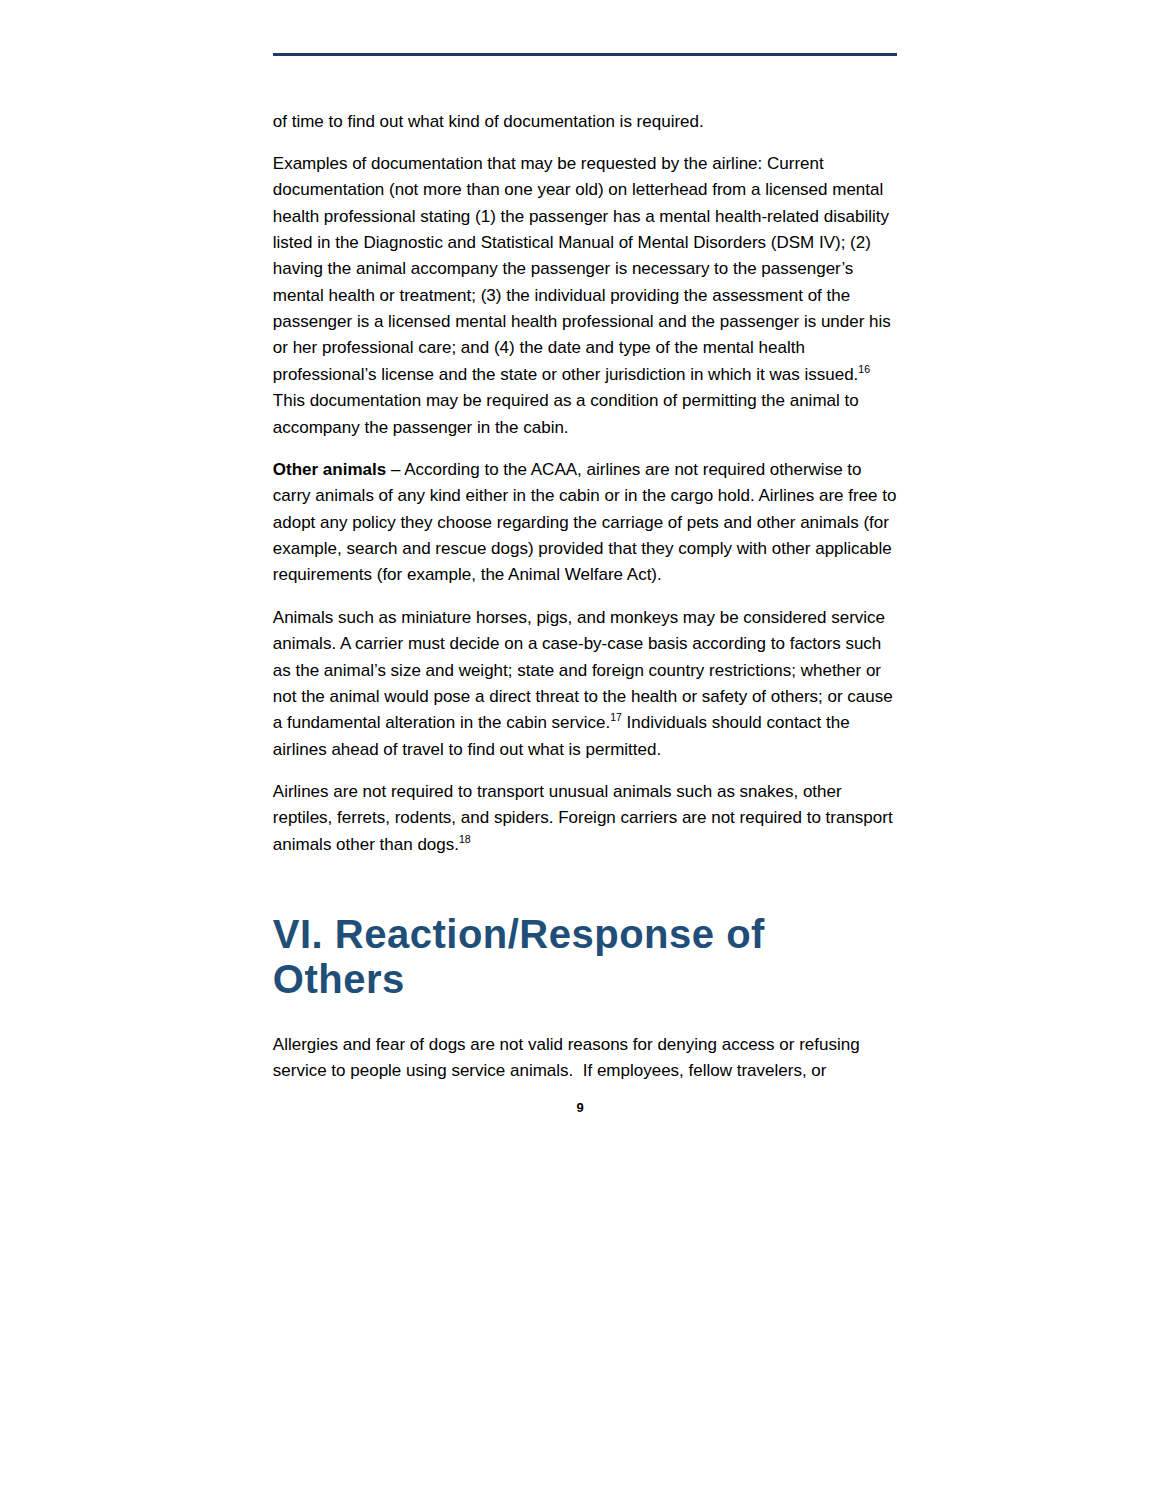of time to find out what kind of documentation is required.
Examples of documentation that may be requested by the airline: Current documentation (not more than one year old) on letterhead from a licensed mental health professional stating (1) the passenger has a mental health-related disability listed in the Diagnostic and Statistical Manual of Mental Disorders (DSM IV); (2) having the animal accompany the passenger is necessary to the passenger’s mental health or treatment; (3) the individual providing the assessment of the passenger is a licensed mental health professional and the passenger is under his or her professional care; and (4) the date and type of the mental health professional’s license and the state or other jurisdiction in which it was issued.16 This documentation may be required as a condition of permitting the animal to accompany the passenger in the cabin.
Other animals – According to the ACAA, airlines are not required otherwise to carry animals of any kind either in the cabin or in the cargo hold. Airlines are free to adopt any policy they choose regarding the carriage of pets and other animals (for example, search and rescue dogs) provided that they comply with other applicable requirements (for example, the Animal Welfare Act).
Animals such as miniature horses, pigs, and monkeys may be considered service animals. A carrier must decide on a case-by-case basis according to factors such as the animal’s size and weight; state and foreign country restrictions; whether or not the animal would pose a direct threat to the health or safety of others; or cause a fundamental alteration in the cabin service.17 Individuals should contact the airlines ahead of travel to find out what is permitted.
Airlines are not required to transport unusual animals such as snakes, other reptiles, ferrets, rodents, and spiders. Foreign carriers are not required to transport animals other than dogs.18
VI. Reaction/Response of Others
Allergies and fear of dogs are not valid reasons for denying access or refusing service to people using service animals. If employees, fellow travelers, or
9